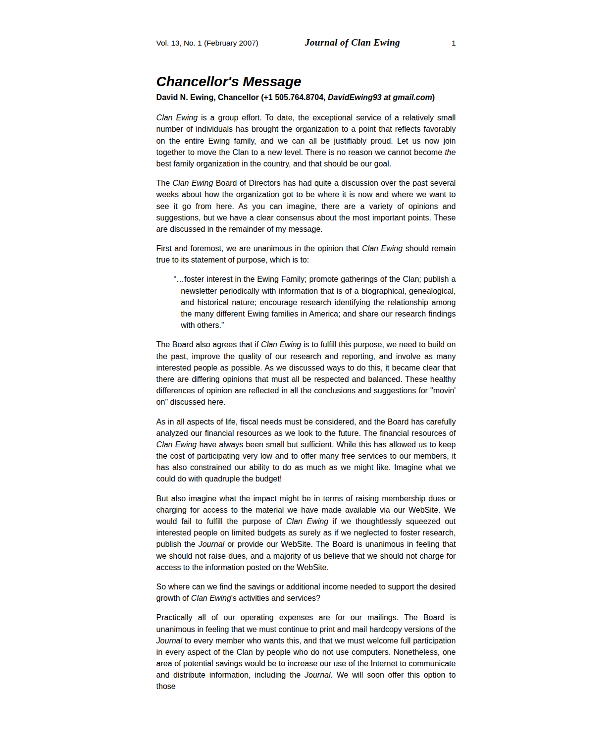Vol. 13, No. 1 (February 2007) Journal of Clan Ewing 1
Chancellor's Message
David N. Ewing, Chancellor (+1 505.764.8704, DavidEwing93 at gmail.com)
Clan Ewing is a group effort. To date, the exceptional service of a relatively small number of individuals has brought the organization to a point that reflects favorably on the entire Ewing family, and we can all be justifiably proud. Let us now join together to move the Clan to a new level. There is no reason we cannot become the best family organization in the country, and that should be our goal.
The Clan Ewing Board of Directors has had quite a discussion over the past several weeks about how the organization got to be where it is now and where we want to see it go from here. As you can imagine, there are a variety of opinions and suggestions, but we have a clear consensus about the most important points. These are discussed in the remainder of my message.
First and foremost, we are unanimous in the opinion that Clan Ewing should remain true to its statement of purpose, which is to:
“…foster interest in the Ewing Family; promote gatherings of the Clan; publish a newsletter periodically with information that is of a biographical, genealogical, and historical nature; encourage research identifying the relationship among the many different Ewing families in America; and share our research findings with others.”
The Board also agrees that if Clan Ewing is to fulfill this purpose, we need to build on the past, improve the quality of our research and reporting, and involve as many interested people as possible. As we discussed ways to do this, it became clear that there are differing opinions that must all be respected and balanced. These healthy differences of opinion are reflected in all the conclusions and suggestions for "movin' on" discussed here.
As in all aspects of life, fiscal needs must be considered, and the Board has carefully analyzed our financial resources as we look to the future. The financial resources of Clan Ewing have always been small but sufficient. While this has allowed us to keep the cost of participating very low and to offer many free services to our members, it has also constrained our ability to do as much as we might like. Imagine what we could do with quadruple the budget!
But also imagine what the impact might be in terms of raising membership dues or charging for access to the material we have made available via our WebSite. We would fail to fulfill the purpose of Clan Ewing if we thoughtlessly squeezed out interested people on limited budgets as surely as if we neglected to foster research, publish the Journal or provide our WebSite. The Board is unanimous in feeling that we should not raise dues, and a majority of us believe that we should not charge for access to the information posted on the WebSite.
So where can we find the savings or additional income needed to support the desired growth of Clan Ewing's activities and services?
Practically all of our operating expenses are for our mailings. The Board is unanimous in feeling that we must continue to print and mail hardcopy versions of the Journal to every member who wants this, and that we must welcome full participation in every aspect of the Clan by people who do not use computers. Nonetheless, one area of potential savings would be to increase our use of the Internet to communicate and distribute information, including the Journal. We will soon offer this option to those